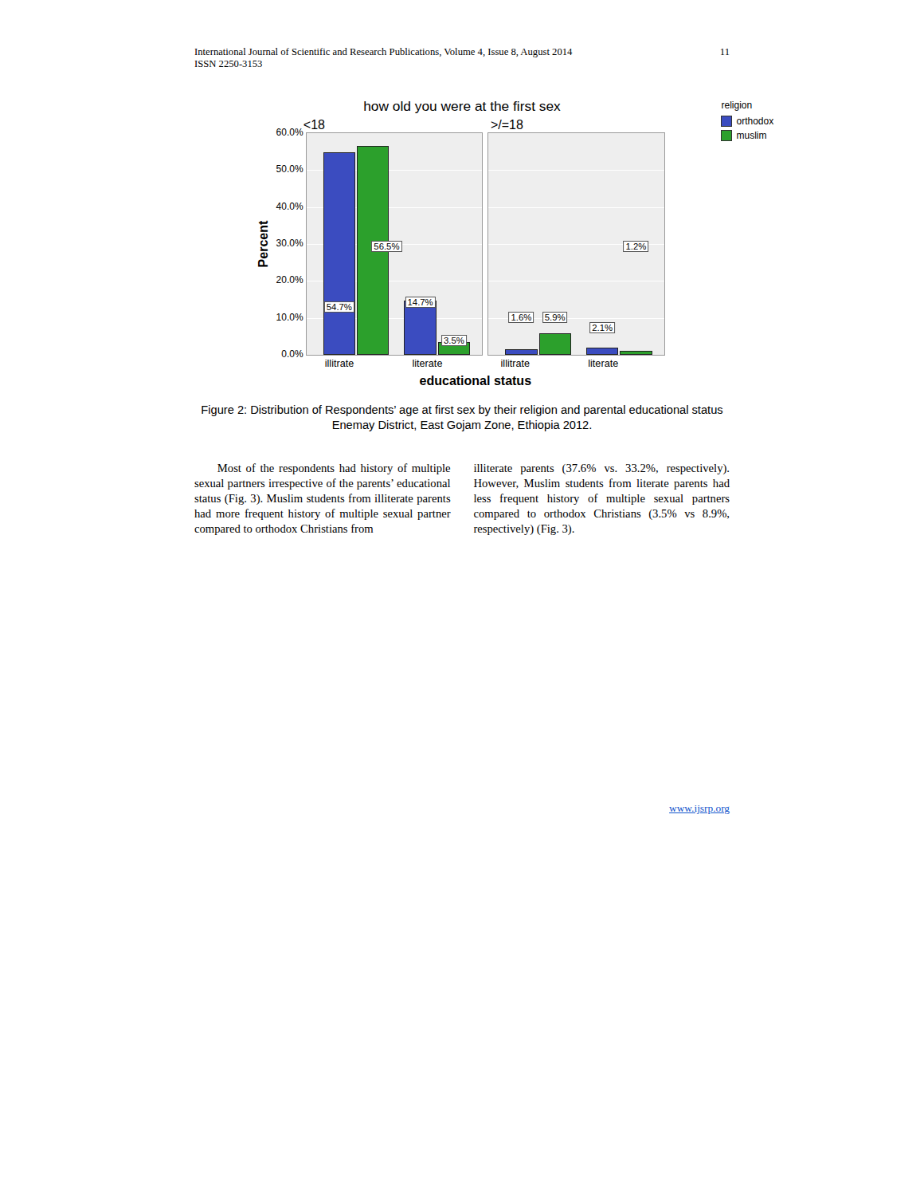International Journal of Scientific and Research Publications, Volume 4, Issue 8, August 2014
ISSN 2250-3153
11
religion
orthodox
muslim
how old you were at the first sex
<18
>/=18
Percent
60.0% 50.0% 40.0% 30.0% 20.0% 10.0% 0.0%
54.7%
56.5%
14.7%
3.5%
1.6%
5.9%
2.1%
1.2%
illitrate literate
illitrate literate
educational status
Figure 2: Distribution of Respondents’ age at first sex by their religion and parental educational status
Enemay District, East Gojam Zone, Ethiopia 2012.
Most of the respondents had history of multiple sexual partners irrespective of the parents’ educational status (Fig. 3). Muslim students from illiterate parents had more frequent history of multiple sexual partner compared to orthodox Christians from
illiterate parents (37.6% vs. 33.2%, respectively). However, Muslim students from literate parents had less frequent history of multiple sexual partners compared to orthodox Christians (3.5% vs 8.9%, respectively) (Fig. 3).
www.ijsrp.org